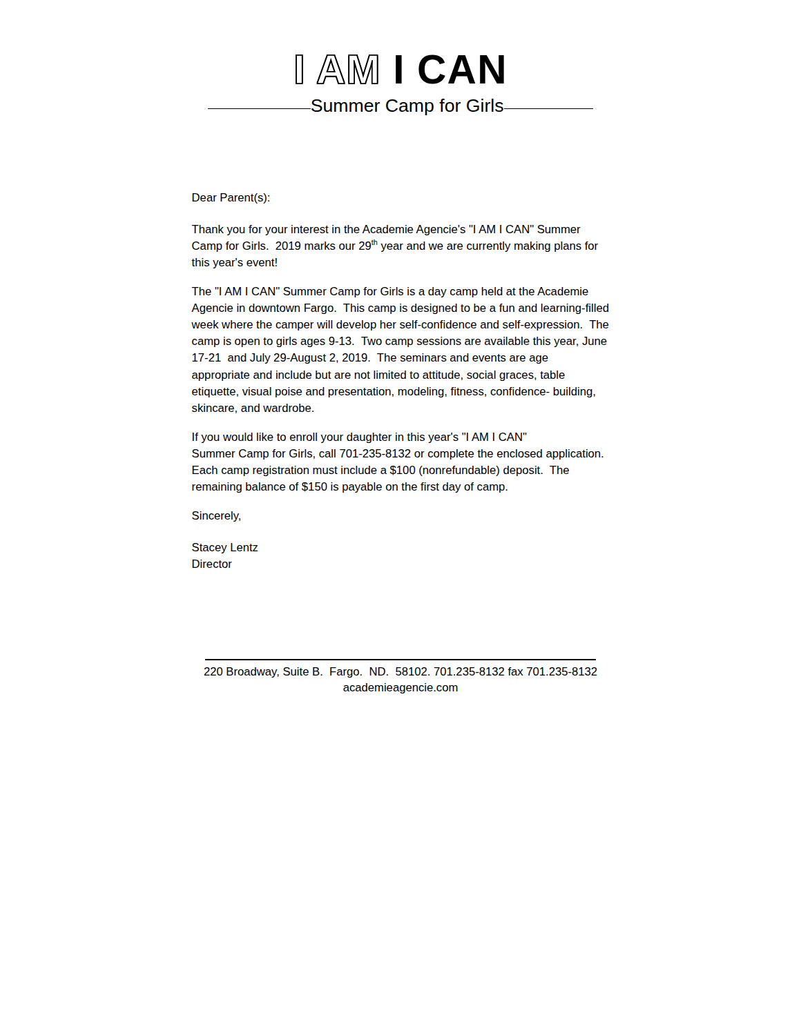I AM I CAN
Summer Camp for Girls
Dear Parent(s):
Thank you for your interest in the Academie Agencie's "I AM I CAN" Summer Camp for Girls. 2019 marks our 29th year and we are currently making plans for this year's event!
The "I AM I CAN" Summer Camp for Girls is a day camp held at the Academie Agencie in downtown Fargo. This camp is designed to be a fun and learning-filled week where the camper will develop her self-confidence and self-expression. The camp is open to girls ages 9-13. Two camp sessions are available this year, June 17-21 and July 29-August 2, 2019. The seminars and events are age appropriate and include but are not limited to attitude, social graces, table etiquette, visual poise and presentation, modeling, fitness, confidence- building, skincare, and wardrobe.
If you would like to enroll your daughter in this year's "I AM I CAN"
Summer Camp for Girls, call 701-235-8132 or complete the enclosed application. Each camp registration must include a $100 (nonrefundable) deposit. The remaining balance of $150 is payable on the first day of camp.
Sincerely,
Stacey Lentz
Director
220 Broadway, Suite B. Fargo. ND. 58102. 701.235-8132 fax 701.235-8132
academieagencie.com